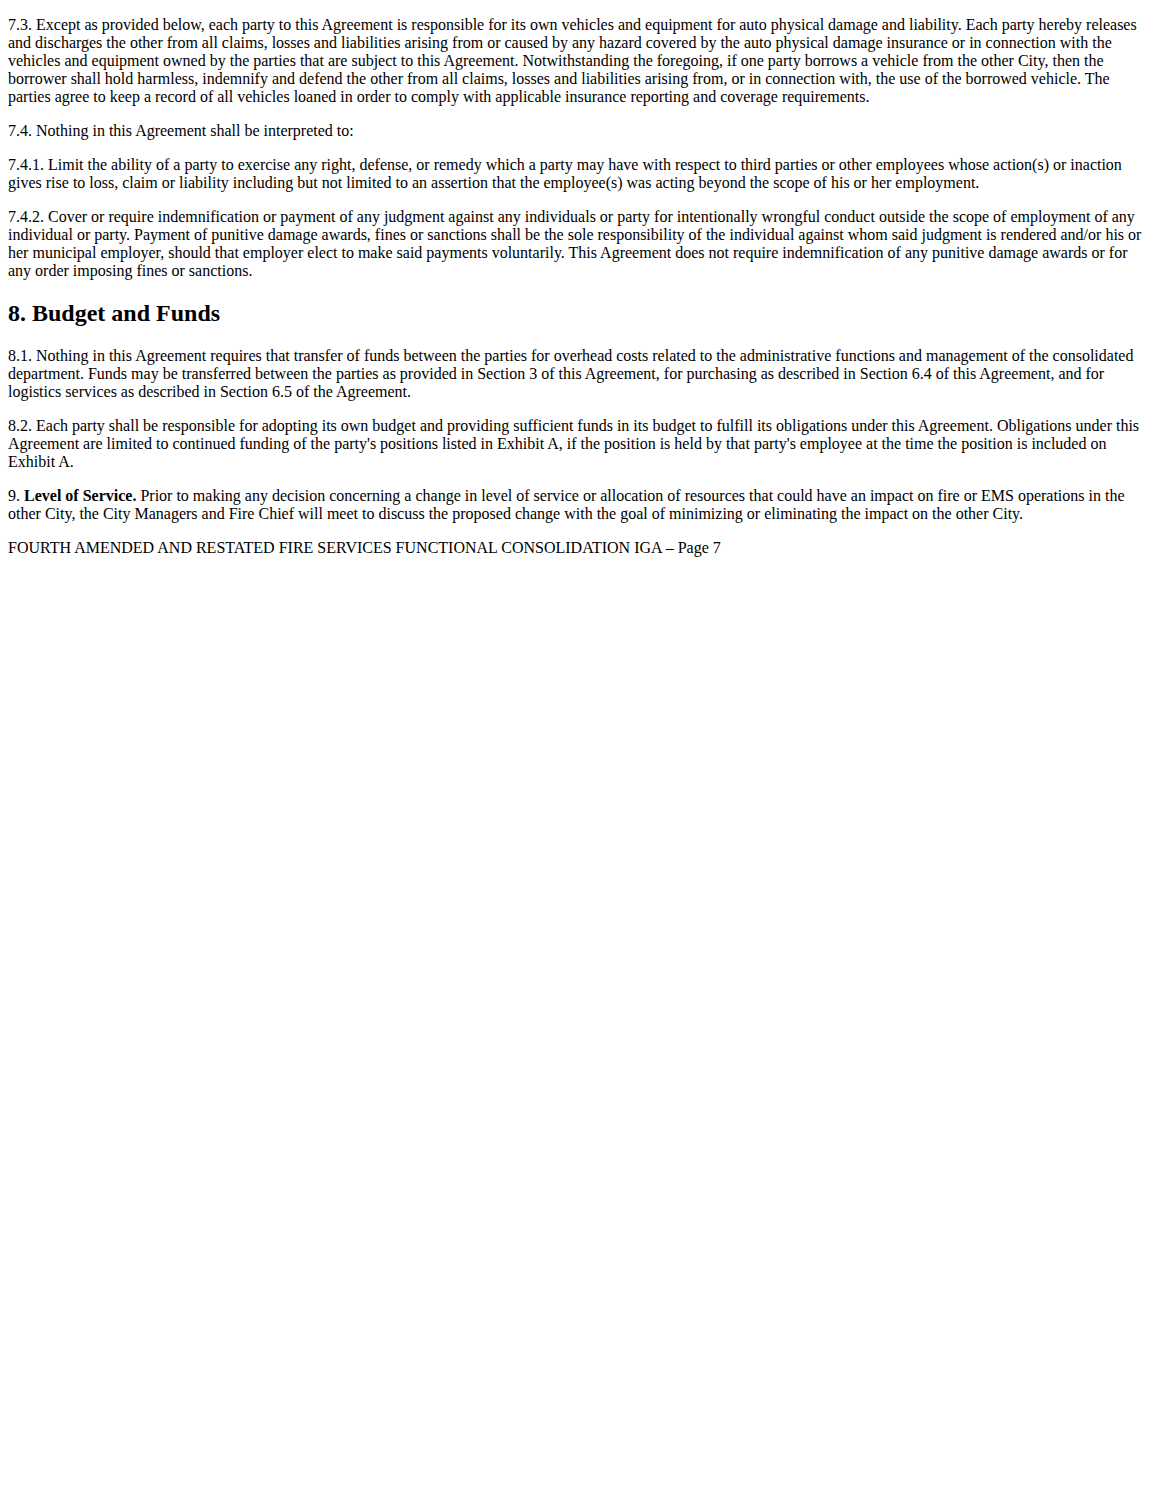7.3. Except as provided below, each party to this Agreement is responsible for its own vehicles and equipment for auto physical damage and liability. Each party hereby releases and discharges the other from all claims, losses and liabilities arising from or caused by any hazard covered by the auto physical damage insurance or in connection with the vehicles and equipment owned by the parties that are subject to this Agreement. Notwithstanding the foregoing, if one party borrows a vehicle from the other City, then the borrower shall hold harmless, indemnify and defend the other from all claims, losses and liabilities arising from, or in connection with, the use of the borrowed vehicle. The parties agree to keep a record of all vehicles loaned in order to comply with applicable insurance reporting and coverage requirements.
7.4. Nothing in this Agreement shall be interpreted to:
7.4.1. Limit the ability of a party to exercise any right, defense, or remedy which a party may have with respect to third parties or other employees whose action(s) or inaction gives rise to loss, claim or liability including but not limited to an assertion that the employee(s) was acting beyond the scope of his or her employment.
7.4.2. Cover or require indemnification or payment of any judgment against any individuals or party for intentionally wrongful conduct outside the scope of employment of any individual or party. Payment of punitive damage awards, fines or sanctions shall be the sole responsibility of the individual against whom said judgment is rendered and/or his or her municipal employer, should that employer elect to make said payments voluntarily. This Agreement does not require indemnification of any punitive damage awards or for any order imposing fines or sanctions.
8. Budget and Funds
8.1. Nothing in this Agreement requires that transfer of funds between the parties for overhead costs related to the administrative functions and management of the consolidated department. Funds may be transferred between the parties as provided in Section 3 of this Agreement, for purchasing as described in Section 6.4 of this Agreement, and for logistics services as described in Section 6.5 of the Agreement.
8.2. Each party shall be responsible for adopting its own budget and providing sufficient funds in its budget to fulfill its obligations under this Agreement. Obligations under this Agreement are limited to continued funding of the party's positions listed in Exhibit A, if the position is held by that party's employee at the time the position is included on Exhibit A.
9. Level of Service. Prior to making any decision concerning a change in level of service or allocation of resources that could have an impact on fire or EMS operations in the other City, the City Managers and Fire Chief will meet to discuss the proposed change with the goal of minimizing or eliminating the impact on the other City.
FOURTH AMENDED AND RESTATED FIRE SERVICES FUNCTIONAL CONSOLIDATION IGA – Page 7